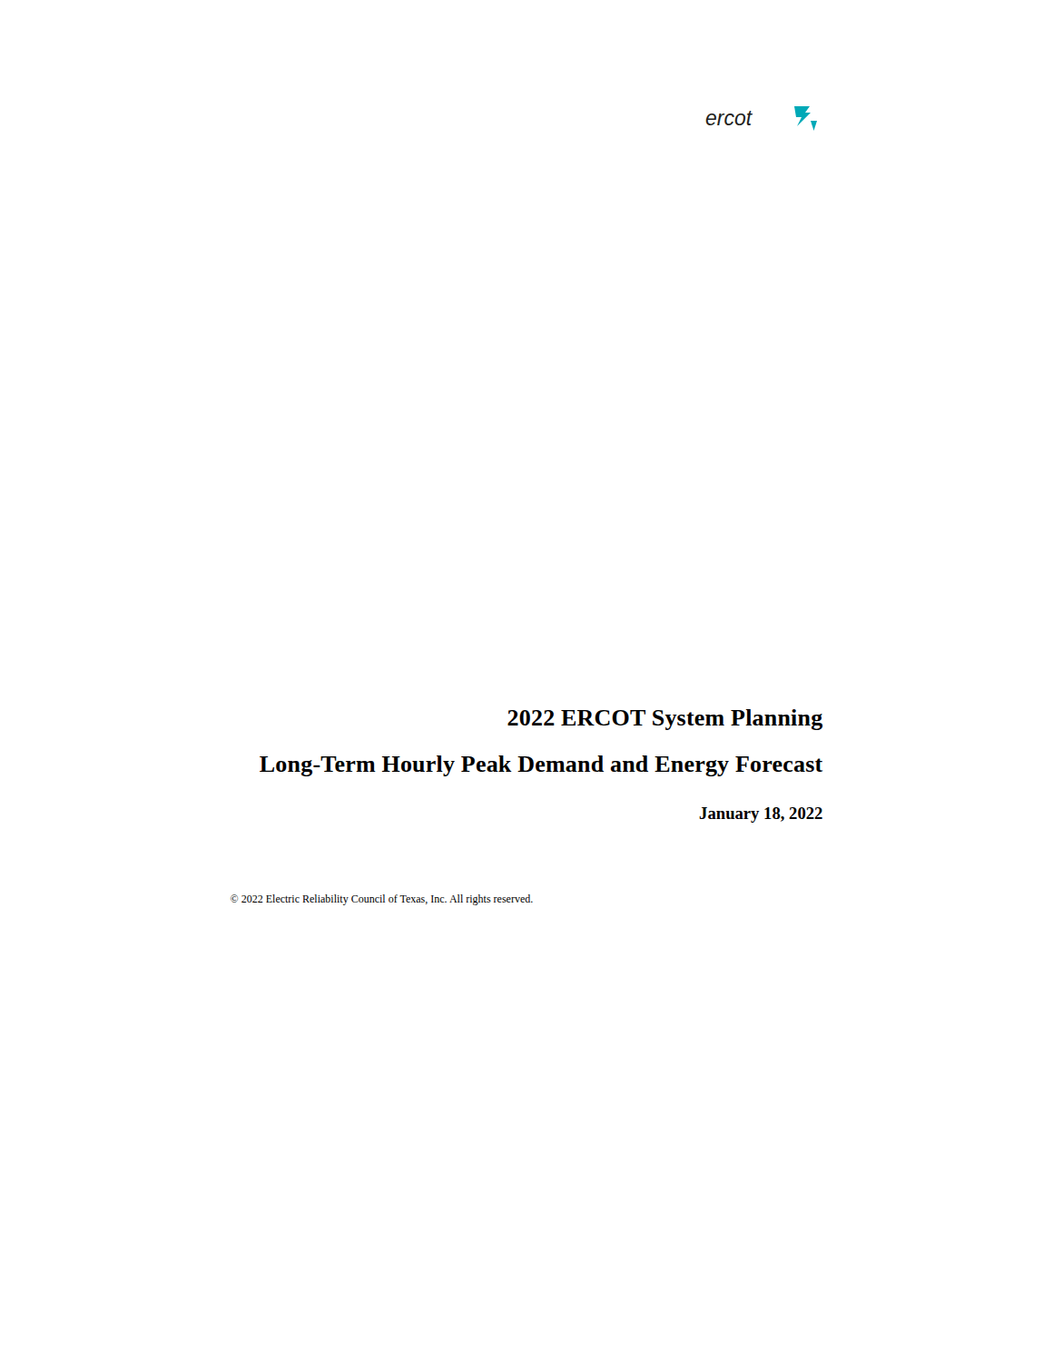ercot
2022 ERCOT System Planning
Long-Term Hourly Peak Demand and Energy Forecast
January 18, 2022
© 2022 Electric Reliability Council of Texas, Inc. All rights reserved.